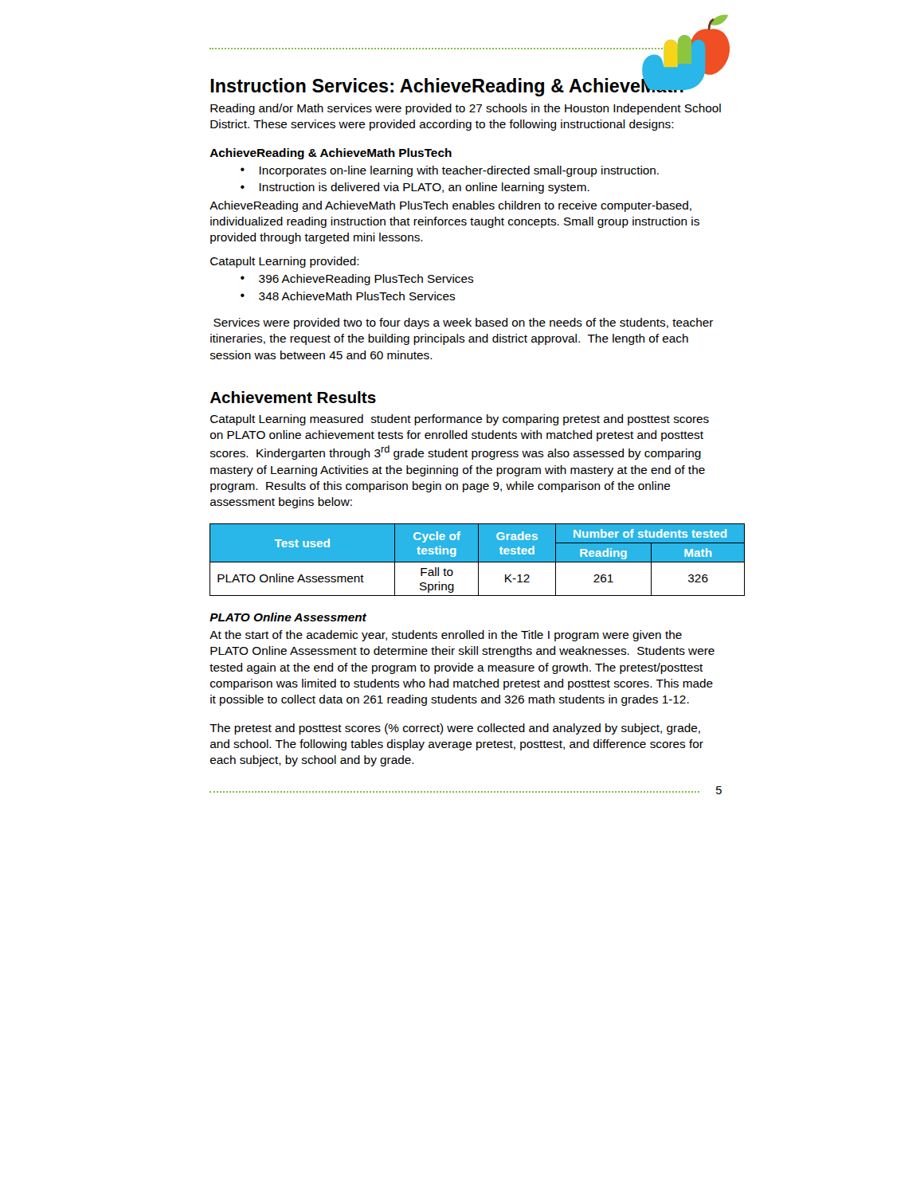Instruction Services: AchieveReading & AchieveMath
Reading and/or Math services were provided to 27 schools in the Houston Independent School District. These services were provided according to the following instructional designs:
AchieveReading & AchieveMath PlusTech
Incorporates on-line learning with teacher-directed small-group instruction.
Instruction is delivered via PLATO, an online learning system.
AchieveReading and AchieveMath PlusTech enables children to receive computer-based, individualized reading instruction that reinforces taught concepts. Small group instruction is provided through targeted mini lessons.
Catapult Learning provided:
396 AchieveReading PlusTech Services
348 AchieveMath PlusTech Services
Services were provided two to four days a week based on the needs of the students, teacher itineraries, the request of the building principals and district approval. The length of each session was between 45 and 60 minutes.
Achievement Results
Catapult Learning measured student performance by comparing pretest and posttest scores on PLATO online achievement tests for enrolled students with matched pretest and posttest scores. Kindergarten through 3rd grade student progress was also assessed by comparing mastery of Learning Activities at the beginning of the program with mastery at the end of the program. Results of this comparison begin on page 9, while comparison of the online assessment begins below:
| Test used | Cycle of testing | Grades tested | Number of students tested |
| --- | --- | --- | --- |
| Reading | Math |
| PLATO Online Assessment | Fall to Spring | K-12 | 261 | 326 |
PLATO Online Assessment
At the start of the academic year, students enrolled in the Title I program were given the PLATO Online Assessment to determine their skill strengths and weaknesses. Students were tested again at the end of the program to provide a measure of growth. The pretest/posttest comparison was limited to students who had matched pretest and posttest scores. This made it possible to collect data on 261 reading students and 326 math students in grades 1-12.
The pretest and posttest scores (% correct) were collected and analyzed by subject, grade, and school. The following tables display average pretest, posttest, and difference scores for each subject, by school and by grade.
5